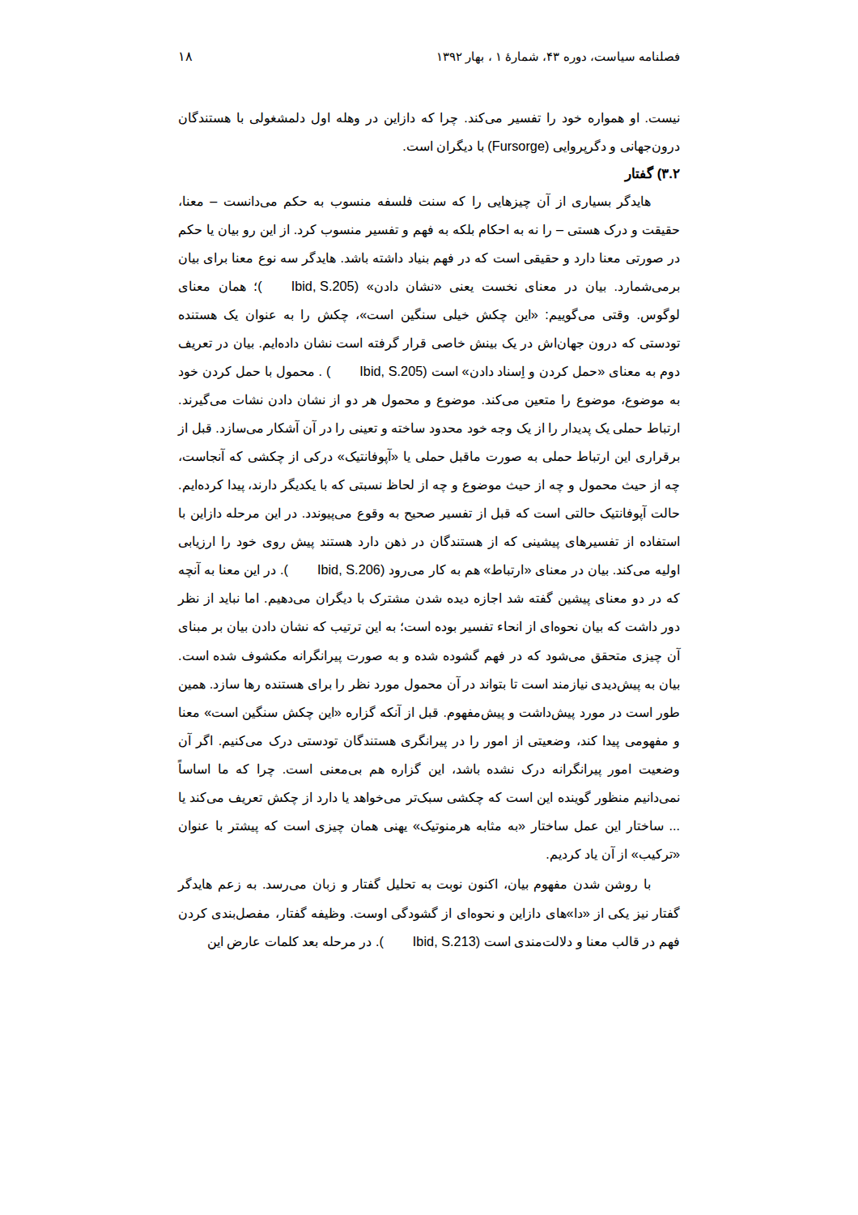فصلنامه سیاست، دوره ۴۳، شمارهٔ ۱ ، بهار ۱۳۹۲
۱۸
نیست. او همواره خود را تفسیر می‌کند. چرا که دازاین در وهله اول دلمشغولی با هستندگان درون‌جهانی و دگرپروایی (Fursorge) با دیگران است.
۳.۲) گفتار
هایدگر بسیاری از آن چیزهایی را که سنت فلسفه منسوب به حکم می‌دانست – معنا، حقیقت و درک هستی – را نه به احکام بلکه به فهم و تفسیر منسوب کرد. از این رو بیان یا حکم در صورتی معنا دارد و حقیقی است که در فهم بنیاد داشته باشد. هایدگر سه نوع معنا برای بیان برمی‌شمارد. بیان در معنای نخست یعنی «نشان دادن» (Ibid, S.205)؛ همان معنای لوگوس. وقتی می‌گوییم: «این چکش خیلی سنگین است»، چکش را به عنوان یک هستنده تودستی که درون جهان‌اش در یک بینش خاصی قرار گرفته است نشان داده‌ایم. بیان در تعریف دوم به معنای «حمل کردن و اِسناد دادن» است (Ibid, S.205) . محمول با حمل کردن خود به موضوع، موضوع را متعین می‌کند. موضوع و محمول هر دو از نشان دادن نشات می‌گیرند. ارتباط حملی یک پدیدار را از یک وجه خود محدود ساخته و تعینی را در آن آشکار می‌سازد. قبل از برقراری این ارتباط حملی به صورت ماقبل حملی یا «آپوفانتیک» درکی از چکشی که آنجاست، چه از حیث محمول و چه از حیث موضوع و چه از لحاظ نسبتی که با یکدیگر دارند، پیدا کرده‌ایم. حالت آپوفانتیک حالتی است که قبل از تفسیر صحیح به وقوع می‌پیوندد. در این مرحله دازاین با استفاده از تفسیرهای پیشینی که از هستندگان در ذهن دارد هستند پیش روی خود را ارزیابی اولیه می‌کند. بیان در معنای «ارتباط» هم به کار می‌رود (Ibid, S.206). در این معنا به آنچه که در دو معنای پیشین گفته شد اجازه دیده شدن مشترک با دیگران می‌دهیم. اما نباید از نظر دور داشت که بیان نحوه‌ای از انحاء تفسیر بوده است؛ به این ترتیب که نشان دادن بیان بر مبنای آن چیزی متحقق می‌شود که در فهم گشوده شده و به صورت پیرانگرانه مکشوف شده است. بیان به پیش‌دیدی نیازمند است تا بتواند در آن محمول مورد نظر را برای هستنده رها سازد. همین طور است در مورد پیش‌داشت و پیش‌مفهوم. قبل از آنکه گزاره «این چکش سنگین است» معنا و مفهومی پیدا کند، وضعیتی از امور را در پیرانگری هستندگان تودستی درک می‌کنیم. اگر آن وضعیت امور پیرانگرانه درک نشده باشد، این گزاره هم بی‌معنی است. چرا که ما اساساً نمی‌دانیم منظور گوینده این است که چکشی سبک‌تر می‌خواهد یا دارد از چکش تعریف می‌کند یا ... ساختار این عمل ساختار «به مثابه هرمنوتیک» یهنی همان چیزی است که پیشتر با عنوان «ترکیب» از آن یاد کردیم.
با روشن شدن مفهوم بیان، اکنون نوبت به تحلیل گفتار و زبان می‌رسد. به زعم هایدگر گفتار نیز یکی از «دا»های دازاین و نحوه‌ای از گشودگی اوست. وظیفه گفتار، مفصل‌بندی کردن فهم در قالب معنا و دلالت‌مندی است (Ibid, S.213). در مرحله بعد کلمات عارض این